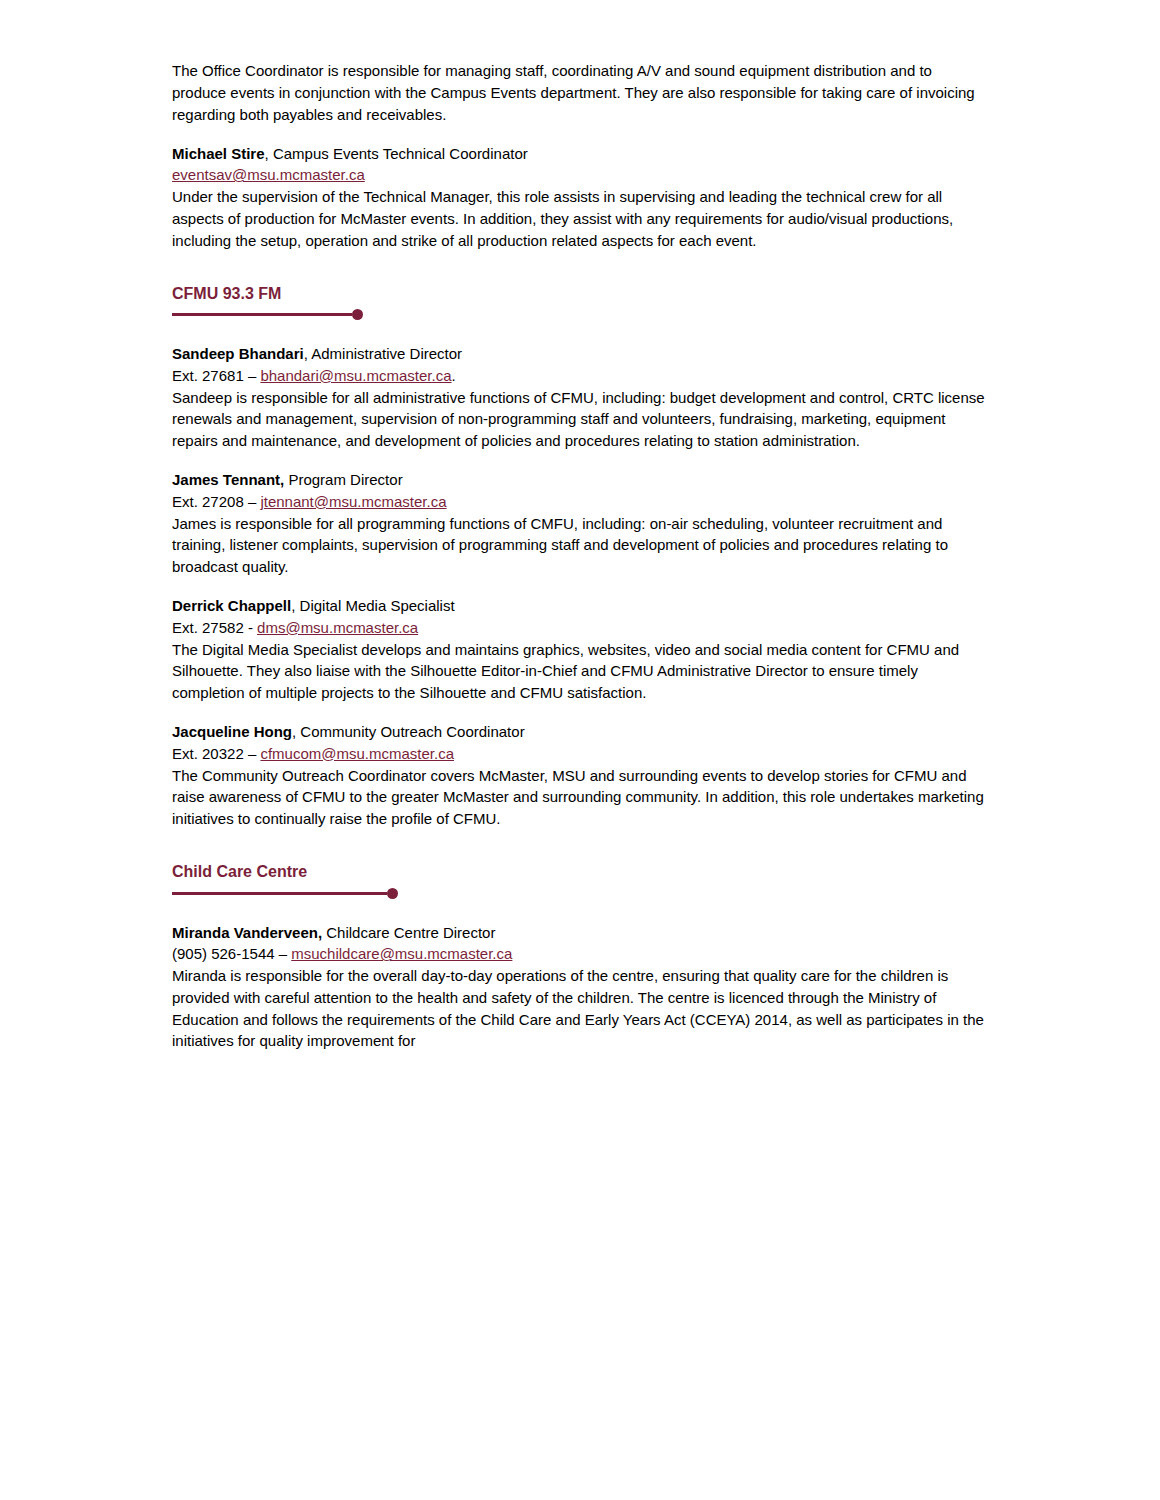The Office Coordinator is responsible for managing staff, coordinating A/V and sound equipment distribution and to produce events in conjunction with the Campus Events department. They are also responsible for taking care of invoicing regarding both payables and receivables.
Michael Stire, Campus Events Technical Coordinator
eventsav@msu.mcmaster.ca
Under the supervision of the Technical Manager, this role assists in supervising and leading the technical crew for all aspects of production for McMaster events. In addition, they assist with any requirements for audio/visual productions, including the setup, operation and strike of all production related aspects for each event.
CFMU 93.3 FM
Sandeep Bhandari, Administrative Director
Ext. 27681 – bhandari@msu.mcmaster.ca.
Sandeep is responsible for all administrative functions of CFMU, including: budget development and control, CRTC license renewals and management, supervision of non-programming staff and volunteers, fundraising, marketing, equipment repairs and maintenance, and development of policies and procedures relating to station administration.
James Tennant, Program Director
Ext. 27208 – jtennant@msu.mcmaster.ca
James is responsible for all programming functions of CMFU, including: on-air scheduling, volunteer recruitment and training, listener complaints, supervision of programming staff and development of policies and procedures relating to broadcast quality.
Derrick Chappell, Digital Media Specialist
Ext. 27582 - dms@msu.mcmaster.ca
The Digital Media Specialist develops and maintains graphics, websites, video and social media content for CFMU and Silhouette. They also liaise with the Silhouette Editor-in-Chief and CFMU Administrative Director to ensure timely completion of multiple projects to the Silhouette and CFMU satisfaction.
Jacqueline Hong, Community Outreach Coordinator
Ext. 20322 – cfmucom@msu.mcmaster.ca
The Community Outreach Coordinator covers McMaster, MSU and surrounding events to develop stories for CFMU and raise awareness of CFMU to the greater McMaster and surrounding community. In addition, this role undertakes marketing initiatives to continually raise the profile of CFMU.
Child Care Centre
Miranda Vanderveen, Childcare Centre Director
(905) 526-1544 – msuchildcare@msu.mcmaster.ca
Miranda is responsible for the overall day-to-day operations of the centre, ensuring that quality care for the children is provided with careful attention to the health and safety of the children. The centre is licenced through the Ministry of Education and follows the requirements of the Child Care and Early Years Act (CCEYA) 2014, as well as participates in the initiatives for quality improvement for